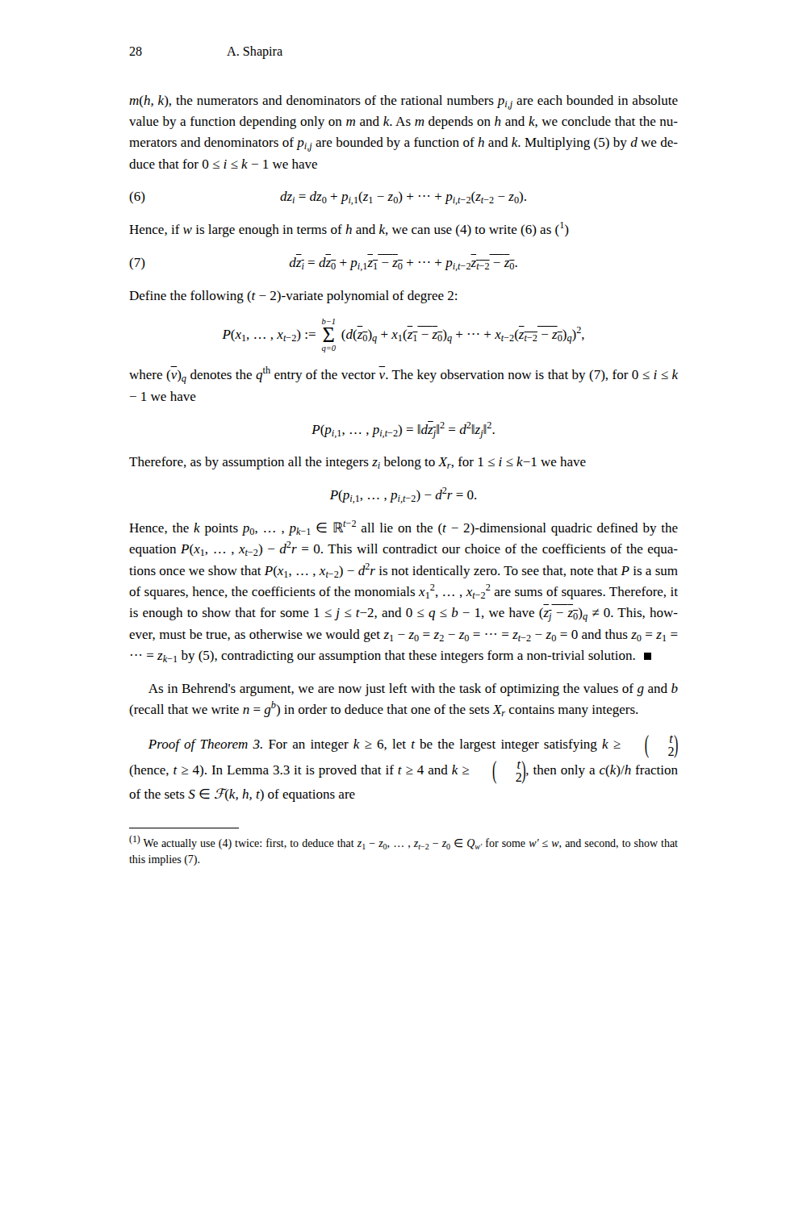28 A. Shapira
m(h, k), the numerators and denominators of the rational numbers pi,j are each bounded in absolute value by a function depending only on m and k. As m depends on h and k, we conclude that the numerators and denominators of pi,j are bounded by a function of h and k. Multiplying (5) by d we deduce that for 0 ≤ i ≤ k − 1 we have
(6)
dzi = dz0 + pi,1(z1 − z0) + ··· + pi,t−2(zt−2 − z0).
Hence, if w is large enough in terms of h and k, we can use (4) to write (6) as (1)
(7)
dzi = dz0 + pi,1z1 − z0 + ··· + pi,t−2zt−2 − z0.
Define the following (t − 2)-variate polynomial of degree 2:
P(x1, … , xt−2) := b−1 Σq=0 (d(z0)q + x1(z1 − z0)q + ··· + xt−2(zt−2 − z0)q)2,
where (v)q denotes the qth entry of the vector v. The key observation now is that by (7), for 0 ≤ i ≤ k − 1 we have
P(pi,1, … , pi,t−2) = ‖dzj‖2 = d2‖zj‖2.
Therefore, as by assumption all the integers zi belong to Xr, for 1 ≤ i ≤ k−1 we have
P(pi,1, … , pi,t−2) − d2r = 0.
Hence, the k points p0, … , pk−1 ∈ ℝt−2 all lie on the (t − 2)-dimensional quadric defined by the equation P(x1, … , xt−2) − d2r = 0. This will contradict our choice of the coefficients of the equations once we show that P(x1, … , xt−2) − d2r is not identically zero. To see that, note that P is a sum of squares, hence, the coefficients of the monomials x12, … , xt−22 are sums of squares. Therefore, it is enough to show that for some 1 ≤ j ≤ t−2, and 0 ≤ q ≤ b − 1, we have (zj − z0)q ≠ 0. This, however, must be true, as otherwise we would get z1 − z0 = z2 − z0 = ··· = zt−2 − z0 = 0 and thus z0 = z1 = ··· = zk−1 by (5), contradicting our assumption that these integers form a non-trivial solution.
As in Behrend's argument, we are now just left with the task of optimizing the values of g and b (recall that we write n = gb) in order to deduce that one of the sets Xr contains many integers.
Proof of Theorem 3. For an integer k ≥ 6, let t be the largest integer satisfying k ≥ t 2 (hence, t ≥ 4). In Lemma 3.3 it is proved that if t ≥ 4 and k ≥ t 2, then only a c(k)/h fraction of the sets S ∈ ℱ(k, h, t) of equations are
(1) We actually use (4) twice: first, to deduce that z1 − z0, … , zt−2 − z0 ∈ Qw′ for some w′ ≤ w, and second, to show that this implies (7).